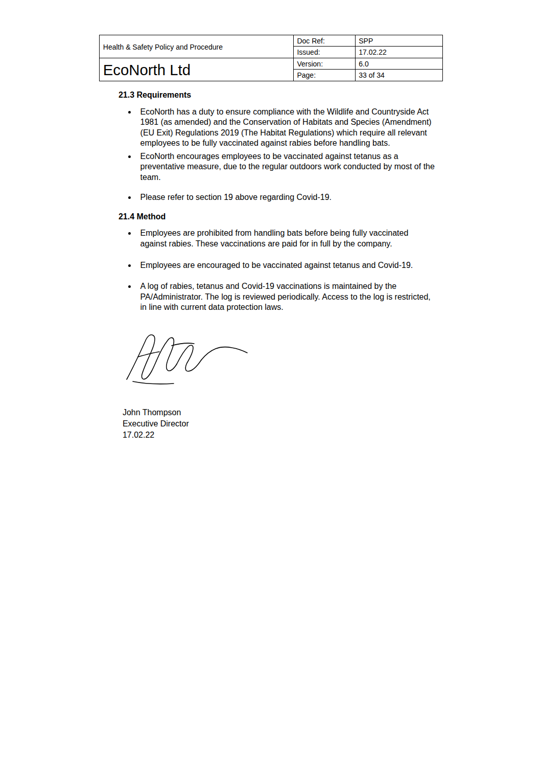| Health & Safety Policy and Procedure | Doc Ref: | SPP |
| Issued: | 17.02.22 |
| EcoNorth Ltd | Version: | 6.0 |
| Page: | 33 of 34 |
21.3 Requirements
EcoNorth has a duty to ensure compliance with the Wildlife and Countryside Act 1981 (as amended) and the Conservation of Habitats and Species (Amendment) (EU Exit) Regulations 2019 (The Habitat Regulations) which require all relevant employees to be fully vaccinated against rabies before handling bats.
EcoNorth encourages employees to be vaccinated against tetanus as a preventative measure, due to the regular outdoors work conducted by most of the team.
Please refer to section 19 above regarding Covid-19.
21.4 Method
Employees are prohibited from handling bats before being fully vaccinated against rabies. These vaccinations are paid for in full by the company.
Employees are encouraged to be vaccinated against tetanus and Covid-19.
A log of rabies, tetanus and Covid-19 vaccinations is maintained by the PA/Administrator. The log is reviewed periodically. Access to the log is restricted, in line with current data protection laws.
John Thompson
Executive Director
17.02.22